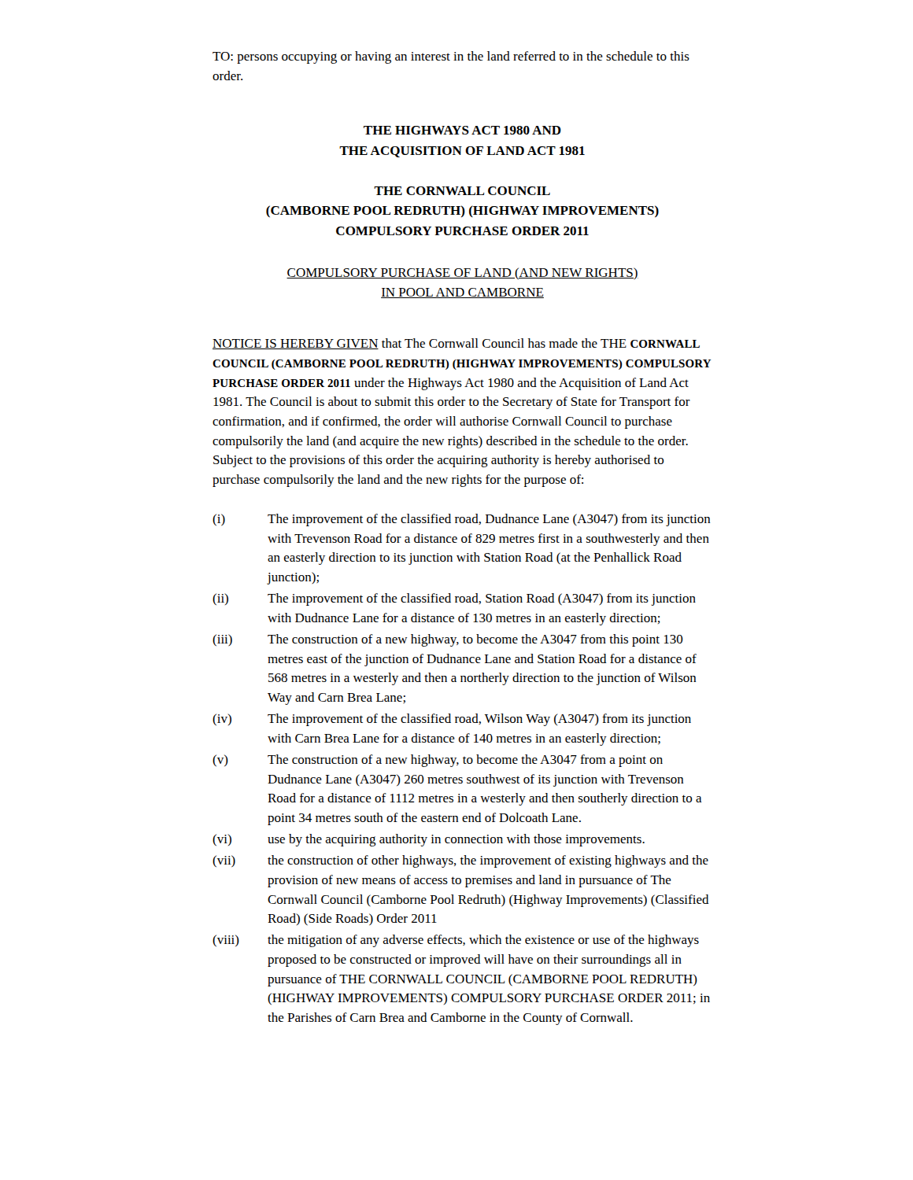TO: persons occupying or having an interest in the land referred to in the schedule to this order.
THE HIGHWAYS ACT 1980 AND
THE ACQUISITION OF LAND ACT 1981
THE CORNWALL COUNCIL
(CAMBORNE POOL REDRUTH) (HIGHWAY IMPROVEMENTS)
COMPULSORY PURCHASE ORDER 2011
COMPULSORY PURCHASE OF LAND (AND NEW RIGHTS) IN POOL AND CAMBORNE
NOTICE IS HEREBY GIVEN that The Cornwall Council has made the THE CORNWALL COUNCIL (CAMBORNE POOL REDRUTH) (HIGHWAY IMPROVEMENTS) COMPULSORY PURCHASE ORDER 2011 under the Highways Act 1980 and the Acquisition of Land Act 1981. The Council is about to submit this order to the Secretary of State for Transport for confirmation, and if confirmed, the order will authorise Cornwall Council to purchase compulsorily the land (and acquire the new rights) described in the schedule to the order.
Subject to the provisions of this order the acquiring authority is hereby authorised to purchase compulsorily the land and the new rights for the purpose of:
(i) The improvement of the classified road, Dudnance Lane (A3047) from its junction with Trevenson Road for a distance of 829 metres first in a southwesterly and then an easterly direction to its junction with Station Road (at the Penhallick Road junction);
(ii) The improvement of the classified road, Station Road (A3047) from its junction with Dudnance Lane for a distance of 130 metres in an easterly direction;
(iii) The construction of a new highway, to become the A3047 from this point 130 metres east of the junction of Dudnance Lane and Station Road for a distance of 568 metres in a westerly and then a northerly direction to the junction of Wilson Way and Carn Brea Lane;
(iv) The improvement of the classified road, Wilson Way (A3047) from its junction with Carn Brea Lane for a distance of 140 metres in an easterly direction;
(v) The construction of a new highway, to become the A3047 from a point on Dudnance Lane (A3047) 260 metres southwest of its junction with Trevenson Road for a distance of 1112 metres in a westerly and then southerly direction to a point 34 metres south of the eastern end of Dolcoath Lane.
(vi) use by the acquiring authority in connection with those improvements.
(vii) the construction of other highways, the improvement of existing highways and the provision of new means of access to premises and land in pursuance of The Cornwall Council (Camborne Pool Redruth) (Highway Improvements) (Classified Road) (Side Roads) Order 2011
(viii) the mitigation of any adverse effects, which the existence or use of the highways proposed to be constructed or improved will have on their surroundings all in pursuance of THE CORNWALL COUNCIL (CAMBORNE POOL REDRUTH) (HIGHWAY IMPROVEMENTS) COMPULSORY PURCHASE ORDER 2011; in the Parishes of Carn Brea and Camborne in the County of Cornwall.